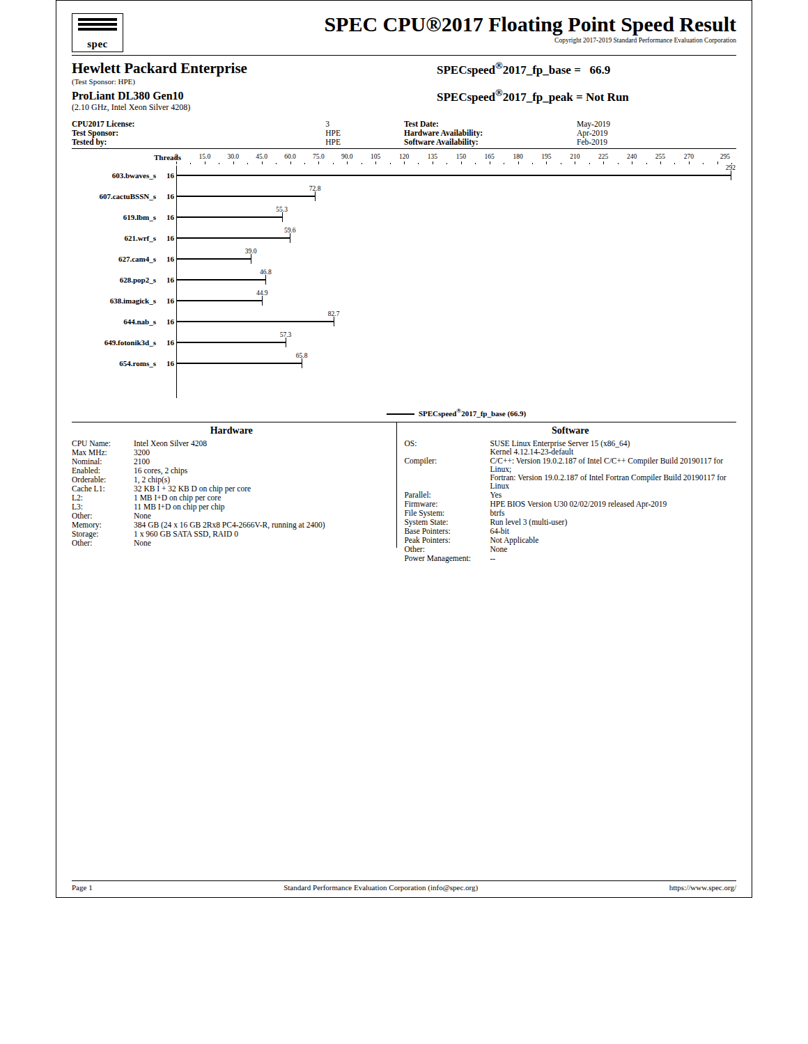spec
SPEC CPU®2017 Floating Point Speed Result
Copyright 2017-2019 Standard Performance Evaluation Corporation
Hewlett Packard Enterprise
(Test Sponsor: HPE)
ProLiant DL380 Gen10
(2.10 GHz, Intel Xeon Silver 4208)
SPECspeed®2017_fp_base = 66.9
SPECspeed®2017_fp_peak = Not Run
| CPU2017 License: | 3 |
| Test Sponsor: | HPE |
| Tested by: | HPE |
| Test Date: | May-2019 |
| Hardware Availability: | Apr-2019 |
| Software Availability: | Feb-2019 |
Threads
0
15.0
30.0
45.0
60.0
75.0
90.0
105
120
135
150
165
180
195
210
225
240
255
270
295
603.bwaves_s
16
292
607.cactuBSSN_s
16
72.8
619.lbm_s
16
55.3
621.wrf_s
16
59.6
627.cam4_s
16
39.0
628.pop2_s
16
46.8
638.imagick_s
16
44.9
644.nab_s
16
82.7
649.fotonik3d_s
16
57.3
654.roms_s
16
65.8
SPECspeed®2017_fp_base (66.9)
Hardware
| CPU Name: | Intel Xeon Silver 4208 |
| Max MHz: | 3200 |
| Nominal: | 2100 |
| Enabled: | 16 cores, 2 chips |
| Orderable: | 1, 2 chip(s) |
| Cache L1: | 32 KB I + 32 KB D on chip per core |
| L2: | 1 MB I+D on chip per core |
| L3: | 11 MB I+D on chip per chip |
| Other: | None |
| Memory: | 384 GB (24 x 16 GB 2Rx8 PC4-2666V-R, running at 2400) |
| Storage: | 1 x 960 GB SATA SSD, RAID 0 |
| Other: | None |
Software
| OS: | SUSE Linux Enterprise Server 15 (x86_64) Kernel 4.12.14-23-default |
| Compiler: | C/C++: Version 19.0.2.187 of Intel C/C++ Compiler Build 20190117 for Linux; Fortran: Version 19.0.2.187 of Intel Fortran Compiler Build 20190117 for Linux |
| Parallel: | Yes |
| Firmware: | HPE BIOS Version U30 02/02/2019 released Apr-2019 |
| File System: | btrfs |
| System State: | Run level 3 (multi-user) |
| Base Pointers: | 64-bit |
| Peak Pointers: | Not Applicable |
| Other: | None |
| Power Management: | -- |
Page 1 https://www.spec.org/
Standard Performance Evaluation Corporation (info@spec.org)